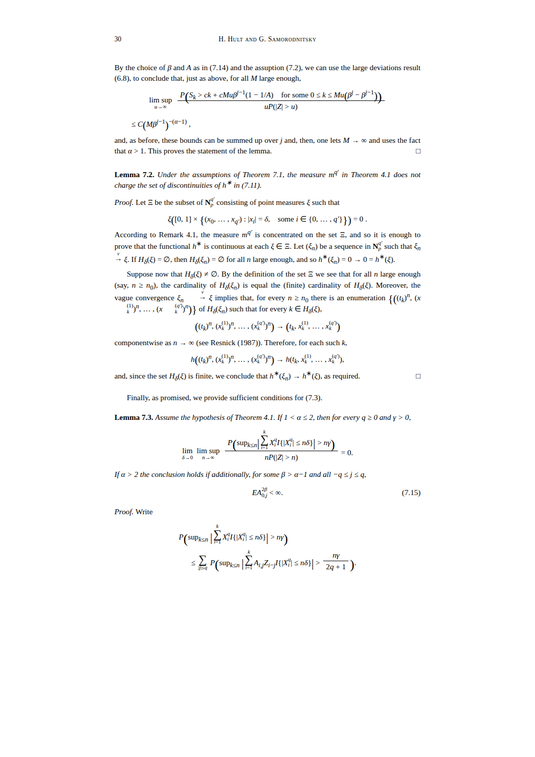30 H. Hult and G. Samorodnitsky
By the choice of β and A as in (7.14) and the assuption (7.2), we can use the large deviations result (6.8), to conclude that, just as above, for all M large enough,
lim sup u→∞ P(Sk > ck + cMuβj−1(1 − 1/A) for some 0 ≤ k ≤ Mu(βj − βj−1)) uP(|Z| > u)
≤ C(Mβj−1)−(α−1) ,
and, as before, these bounds can be summed up over j and, then, one lets M → ∞ and uses the fact that α > 1. This proves the statement of the lemma. □
Lemma 7.2. Under the assumptions of Theorem 7.1, the measure mq′ in Theorem 4.1 does not charge the set of discontinuities of h∗ in (7.11).
Proof. Let Ξ be the subset of Nq′p consisting of point measures ξ such that
ξ([0, 1] × {(x0, … , xq′) : |xi| = δ, some i ∈ {0, … , q′}}) = 0 .
According to Remark 4.1, the measure mq′ is concentrated on the set Ξ, and so it is enough to prove that the functional h∗ is continuous at each ξ ∈ Ξ. Let (ξn) be a sequence in Nq′p such that ξn v→ ξ. If Hδ(ξ) = ∅, then Hδ(ξn) = ∅ for all n large enough, and so h∗(ξn) = 0 → 0 = h∗(ξ).
Suppose now that Hδ(ξ) ≠ ∅. By the definition of the set Ξ we see that for all n large enough (say, n ≥ n0), the cardinality of Hδ(ξn) is equal the (finite) cardinality of Hδ(ξ). Moreover, the vague convergence ξn v→ ξ implies that, for every n ≥ n0 there is an enumeration {((tk)n, (x(1) k)n, … , (x(q′) k)n)} of Hδ(ξn) such that for every k ∈ Hδ(ξ),
((tk)n, (x(1) k)n, … , (x(q′) k)n) → (tk, x(1) k, … , x(q′) k)
componentwise as n → ∞ (see Resnick (1987)). Therefore, for each such k,
h((tk)n, (x(1) k)n, … , (x(q′) k)n) → h(tk, x(1) k, … , x(q′) k),
and, since the set Hδ(ξ) is finite, we conclude that h∗(ξn) → h∗(ξ), as required. □
Finally, as promised, we provide sufficient conditions for (7.3).
Lemma 7.3. Assume the hypothesis of Theorem 4.1. If 1 < α ≤ 2, then for every q ≥ 0 and γ > 0,
lim δ→0 lim sup n→∞ P(supk≤n|k∑i=1 Xqi I{|Xqi| ≤ nδ}| > nγ) nP(|Z| > n) = 0.
If α > 2 the conclusion holds if additionally, for some β > α−1 and all −q ≤ j ≤ q,
EA 2β 0,j < ∞.
(7.15)
Proof. Write
P(supk≤n |k∑i=1 Xqi I{|Xqi| ≤ nδ}| > nγ)
≤ ∑|j|≤q P(supk≤n |k∑i=1 Ai,jZi−jI{|Xqi| ≤ nδ}| > nγ 2q + 1).